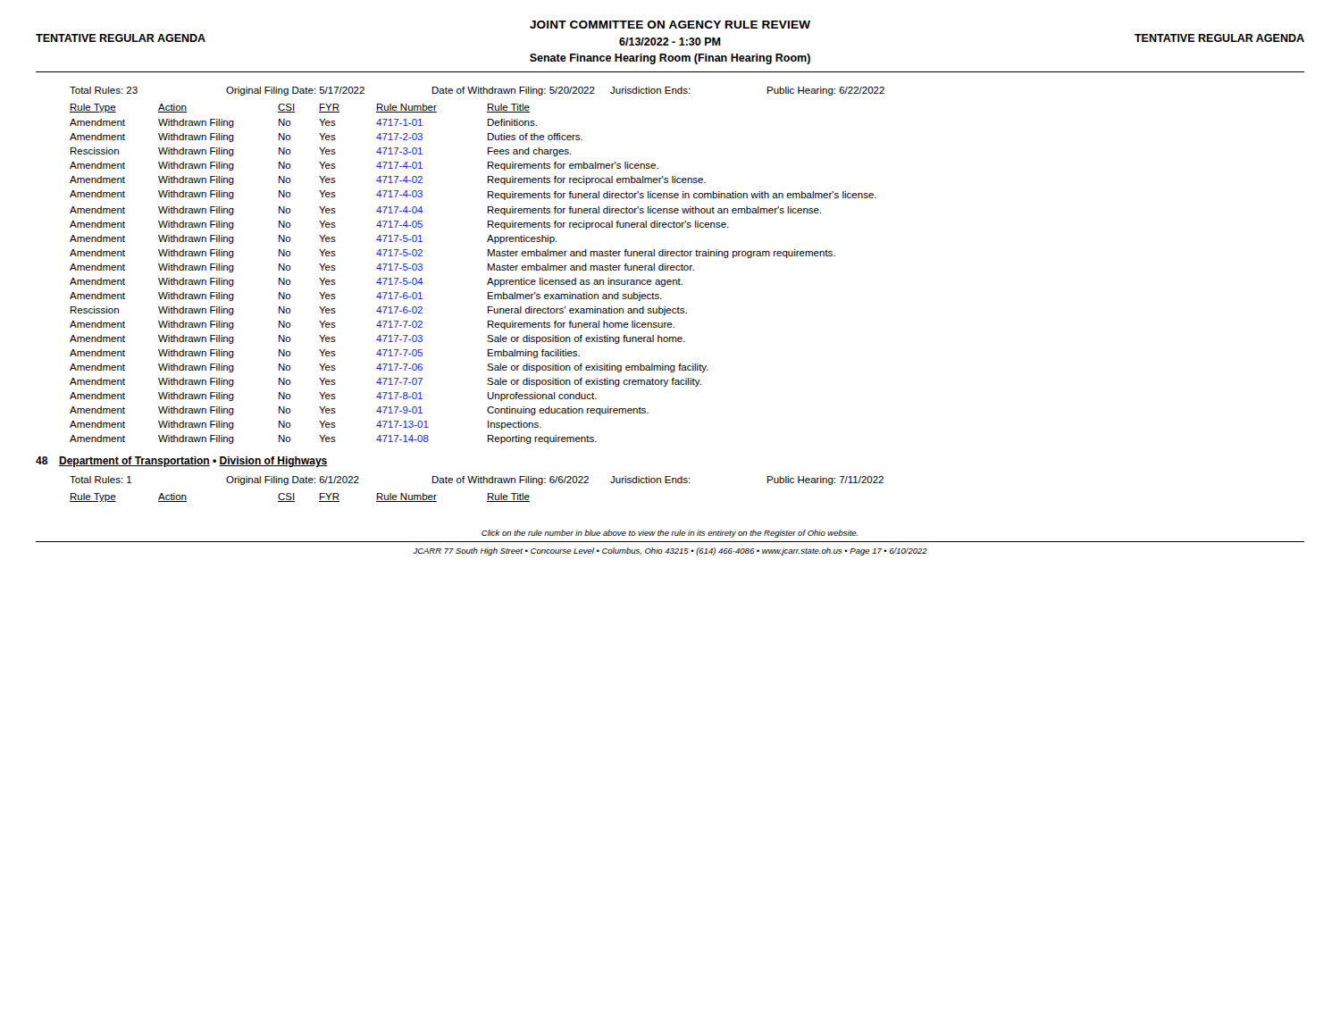TENTATIVE REGULAR AGENDA
JOINT COMMITTEE ON AGENCY RULE REVIEW
6/13/2022 - 1:30 PM
Senate Finance Hearing Room (Finan Hearing Room)
TENTATIVE REGULAR AGENDA
Total Rules: 23 Original Filing Date: 5/17/2022 Date of Withdrawn Filing: 5/20/2022 Jurisdiction Ends: Public Hearing: 6/22/2022
| Rule Type | Action | CSI | FYR | Rule Number | Rule Title |
| --- | --- | --- | --- | --- | --- |
| Amendment | Withdrawn Filing | No | Yes | 4717-1-01 | Definitions. |
| Amendment | Withdrawn Filing | No | Yes | 4717-2-03 | Duties of the officers. |
| Rescission | Withdrawn Filing | No | Yes | 4717-3-01 | Fees and charges. |
| Amendment | Withdrawn Filing | No | Yes | 4717-4-01 | Requirements for embalmer's license. |
| Amendment | Withdrawn Filing | No | Yes | 4717-4-02 | Requirements for reciprocal embalmer's license. |
| Amendment | Withdrawn Filing | No | Yes | 4717-4-03 | Requirements for funeral director's license in combination with an embalmer's license. |
| Amendment | Withdrawn Filing | No | Yes | 4717-4-04 | Requirements for funeral director's license without an embalmer's license. |
| Amendment | Withdrawn Filing | No | Yes | 4717-4-05 | Requirements for reciprocal funeral director's license. |
| Amendment | Withdrawn Filing | No | Yes | 4717-5-01 | Apprenticeship. |
| Amendment | Withdrawn Filing | No | Yes | 4717-5-02 | Master embalmer and master funeral director training program requirements. |
| Amendment | Withdrawn Filing | No | Yes | 4717-5-03 | Master embalmer and master funeral director. |
| Amendment | Withdrawn Filing | No | Yes | 4717-5-04 | Apprentice licensed as an insurance agent. |
| Amendment | Withdrawn Filing | No | Yes | 4717-6-01 | Embalmer's examination and subjects. |
| Rescission | Withdrawn Filing | No | Yes | 4717-6-02 | Funeral directors' examination and subjects. |
| Amendment | Withdrawn Filing | No | Yes | 4717-7-02 | Requirements for funeral home licensure. |
| Amendment | Withdrawn Filing | No | Yes | 4717-7-03 | Sale or disposition of existing funeral home. |
| Amendment | Withdrawn Filing | No | Yes | 4717-7-05 | Embalming facilities. |
| Amendment | Withdrawn Filing | No | Yes | 4717-7-06 | Sale or disposition of exisiting embalming facility. |
| Amendment | Withdrawn Filing | No | Yes | 4717-7-07 | Sale or disposition of existing crematory facility. |
| Amendment | Withdrawn Filing | No | Yes | 4717-8-01 | Unprofessional conduct. |
| Amendment | Withdrawn Filing | No | Yes | 4717-9-01 | Continuing education requirements. |
| Amendment | Withdrawn Filing | No | Yes | 4717-13-01 | Inspections. |
| Amendment | Withdrawn Filing | No | Yes | 4717-14-08 | Reporting requirements. |
48 Department of Transportation • Division of Highways
Total Rules: 1 Original Filing Date: 6/1/2022 Date of Withdrawn Filing: 6/6/2022 Jurisdiction Ends: Public Hearing: 7/11/2022
| Rule Type | Action | CSI | FYR | Rule Number | Rule Title |
| --- | --- | --- | --- | --- | --- |
Click on the rule number in blue above to view the rule in its entirety on the Register of Ohio website.
JCARR 77 South High Street • Concourse Level • Columbus, Ohio 43215 • (614) 466-4086 • www.jcarr.state.oh.us • Page 17 • 6/10/2022